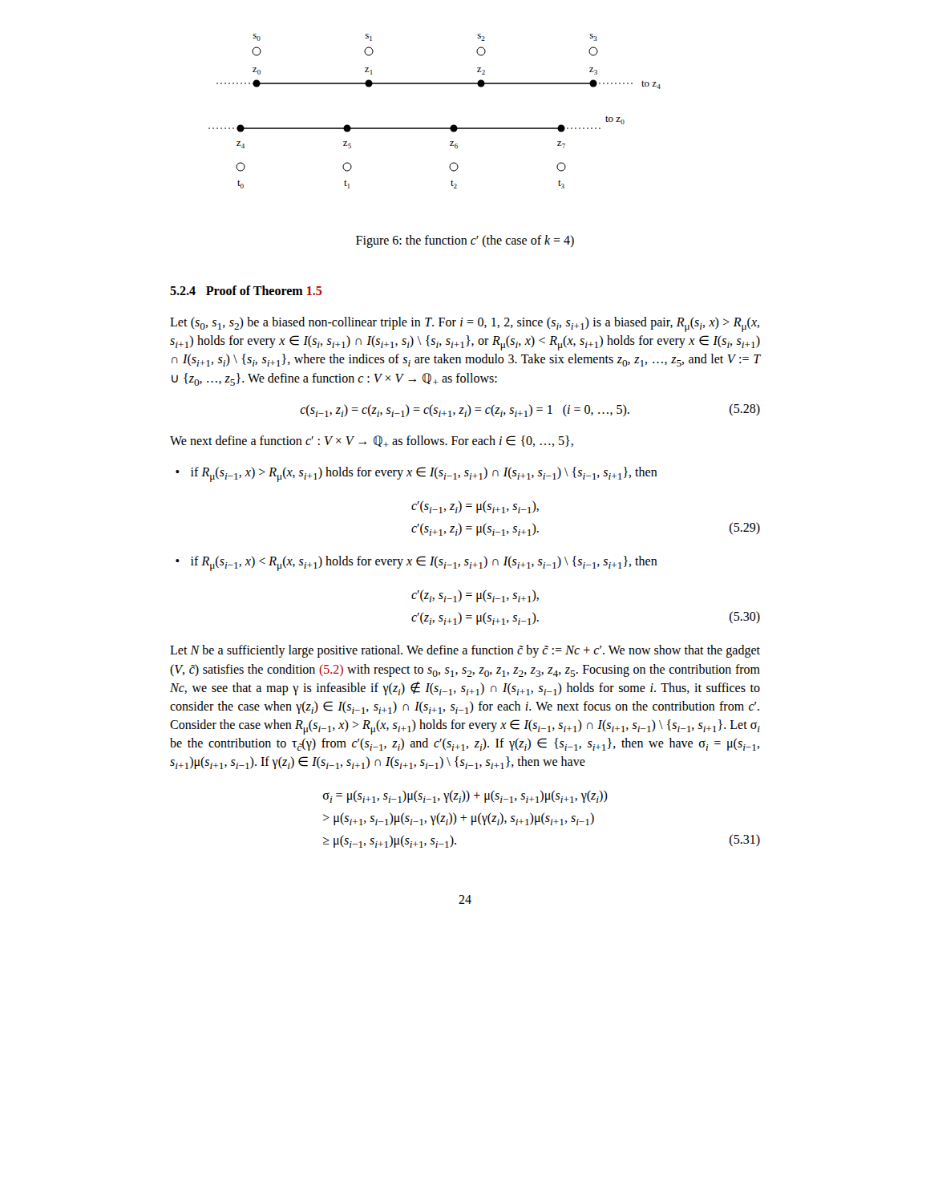s0 s1 s2 s3 z0 z1 z2 z3 to z4 to z0 z4 z5 z6 z7 t0 t1 t2 t3
Figure 6: the function c′ (the case of k = 4)
5.2.4 Proof of Theorem 1.5
Let (s0, s1, s2) be a biased non-collinear triple in T. For i = 0, 1, 2, since (si, si+1) is a biased pair, Rμ(si, x) > Rμ(x, si+1) holds for every x ∈ I(si, si+1) ∩ I(si+1, si) \ {si, si+1}, or Rμ(si, x) < Rμ(x, si+1) holds for every x ∈ I(si, si+1) ∩ I(si+1, si) \ {si, si+1}, where the indices of si are taken modulo 3. Take six elements z0, z1, …, z5, and let V := T ∪ {z0, …, z5}. We define a function c : V × V → ℚ+ as follows:
c(si−1, zi) = c(zi, si−1) = c(si+1, zi) = c(zi, si+1) = 1 (i = 0, …, 5). (5.28)
We next define a function c′ : V × V → ℚ+ as follows. For each i ∈ {0, …, 5},
if Rμ(si−1, x) > Rμ(x, si+1) holds for every x ∈ I(si−1, si+1) ∩ I(si+1, si−1) \ {si−1, si+1}, then
c′(si−1, zi) = μ(si+1, si−1),
c′(si+1, zi) = μ(si−1, si+1).
(5.29)
if Rμ(si−1, x) < Rμ(x, si+1) holds for every x ∈ I(si−1, si+1) ∩ I(si+1, si−1) \ {si−1, si+1}, then
c′(zi, si−1) = μ(si−1, si+1),
c′(zi, si+1) = μ(si+1, si−1).
(5.30)
Let N be a sufficiently large positive rational. We define a function c̃ by c̃ := Nc + c′. We now show that the gadget (V, c̃) satisfies the condition (5.2) with respect to s0, s1, s2, z0, z1, z2, z3, z4, z5. Focusing on the contribution from Nc, we see that a map γ is infeasible if γ(zi) ∉ I(si−1, si+1) ∩ I(si+1, si−1) holds for some i. Thus, it suffices to consider the case when γ(zi) ∈ I(si−1, si+1) ∩ I(si+1, si−1) for each i. We next focus on the contribution from c′. Consider the case when Rμ(si−1, x) > Rμ(x, si+1) holds for every x ∈ I(si−1, si+1) ∩ I(si+1, si−1) \ {si−1, si+1}. Let σi be the contribution to τc̃(γ) from c′(si−1, zi) and c′(si+1, zi). If γ(zi) ∈ {si−1, si+1}, then we have σi = μ(si−1, si+1)μ(si+1, si−1). If γ(zi) ∈ I(si−1, si+1) ∩ I(si+1, si−1) \ {si−1, si+1}, then we have
σi = μ(si+1, si−1)μ(si−1, γ(zi)) + μ(si−1, si+1)μ(si+1, γ(zi))
> μ(si+1, si−1)μ(si−1, γ(zi)) + μ(γ(zi), si+1)μ(si+1, si−1)
≥ μ(si−1, si+1)μ(si+1, si−1).
(5.31)
24